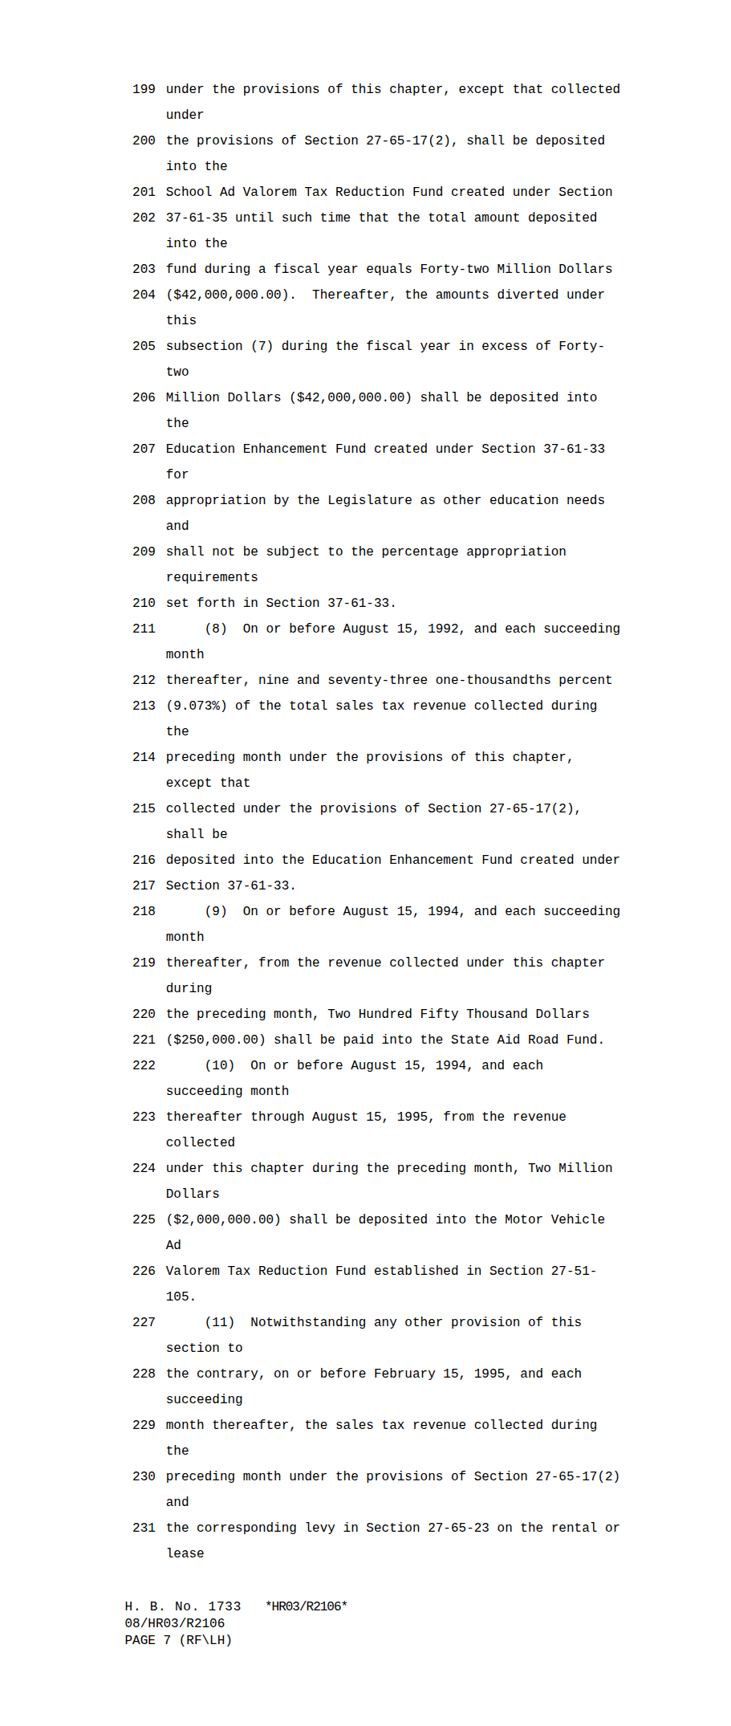under the provisions of this chapter, except that collected under
the provisions of Section 27-65-17(2), shall be deposited into the
School Ad Valorem Tax Reduction Fund created under Section
37-61-35 until such time that the total amount deposited into the
fund during a fiscal year equals Forty-two Million Dollars
($42,000,000.00). Thereafter, the amounts diverted under this
subsection (7) during the fiscal year in excess of Forty-two
Million Dollars ($42,000,000.00) shall be deposited into the
Education Enhancement Fund created under Section 37-61-33 for
appropriation by the Legislature as other education needs and
shall not be subject to the percentage appropriation requirements
set forth in Section 37-61-33.
(8) On or before August 15, 1992, and each succeeding month
thereafter, nine and seventy-three one-thousandths percent
(9.073%) of the total sales tax revenue collected during the
preceding month under the provisions of this chapter, except that
collected under the provisions of Section 27-65-17(2), shall be
deposited into the Education Enhancement Fund created under
Section 37-61-33.
(9) On or before August 15, 1994, and each succeeding month
thereafter, from the revenue collected under this chapter during
the preceding month, Two Hundred Fifty Thousand Dollars
($250,000.00) shall be paid into the State Aid Road Fund.
(10) On or before August 15, 1994, and each succeeding month
thereafter through August 15, 1995, from the revenue collected
under this chapter during the preceding month, Two Million Dollars
($2,000,000.00) shall be deposited into the Motor Vehicle Ad
Valorem Tax Reduction Fund established in Section 27-51-105.
(11) Notwithstanding any other provision of this section to
the contrary, on or before February 15, 1995, and each succeeding
month thereafter, the sales tax revenue collected during the
preceding month under the provisions of Section 27-65-17(2) and
the corresponding levy in Section 27-65-23 on the rental or lease
H. B. No. 1733 *HR03/R2106*
08/HR03/R2106
PAGE 7 (RF\LH)